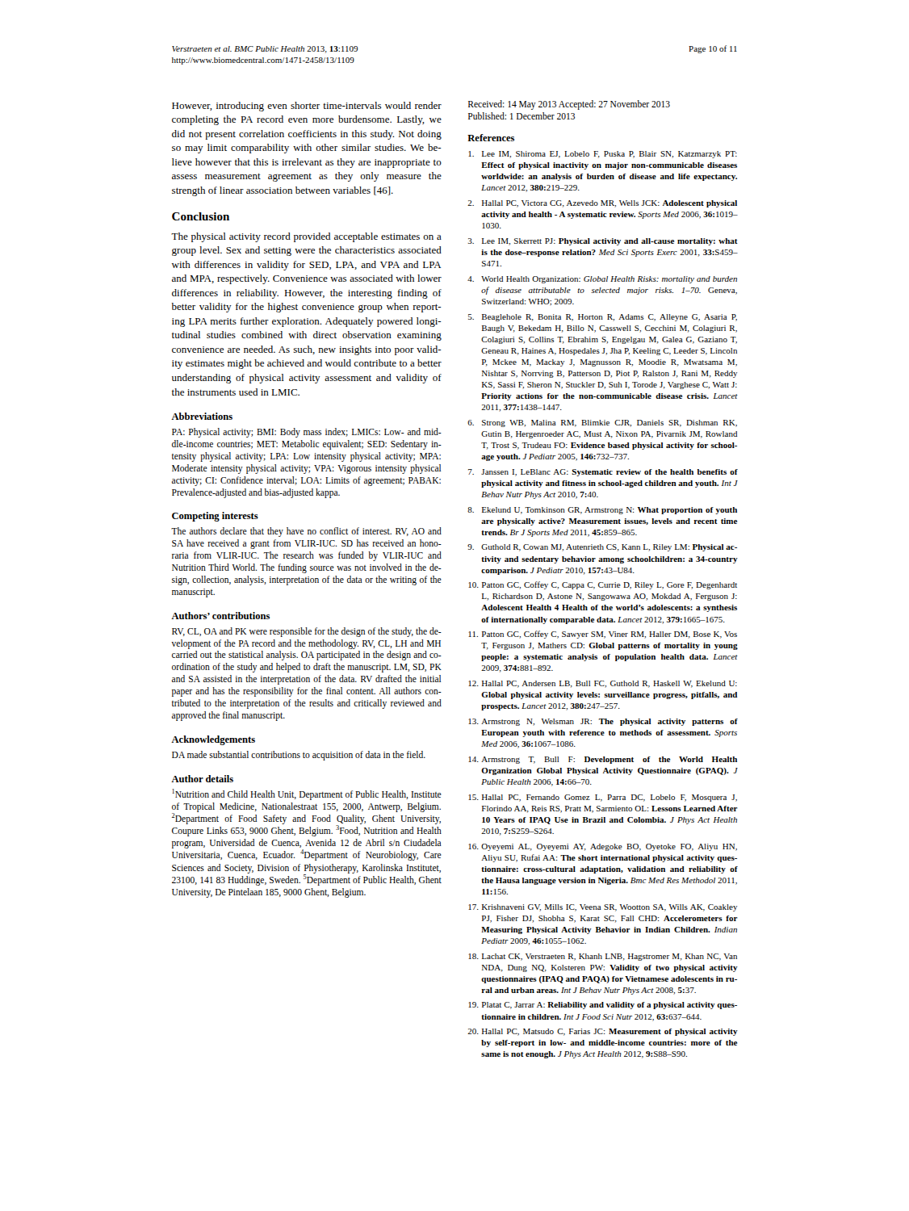Verstraeten et al. BMC Public Health 2013, 13:1109
http://www.biomedcentral.com/1471-2458/13/1109
Page 10 of 11
However, introducing even shorter time-intervals would render completing the PA record even more burdensome. Lastly, we did not present correlation coefficients in this study. Not doing so may limit comparability with other similar studies. We believe however that this is irrelevant as they are inappropriate to assess measurement agreement as they only measure the strength of linear association between variables [46].
Conclusion
The physical activity record provided acceptable estimates on a group level. Sex and setting were the characteristics associated with differences in validity for SED, LPA, and VPA and LPA and MPA, respectively. Convenience was associated with lower differences in reliability. However, the interesting finding of better validity for the highest convenience group when reporting LPA merits further exploration. Adequately powered longitudinal studies combined with direct observation examining convenience are needed. As such, new insights into poor validity estimates might be achieved and would contribute to a better understanding of physical activity assessment and validity of the instruments used in LMIC.
Abbreviations
PA: Physical activity; BMI: Body mass index; LMICs: Low- and middle-income countries; MET: Metabolic equivalent; SED: Sedentary intensity physical activity; LPA: Low intensity physical activity; MPA: Moderate intensity physical activity; VPA: Vigorous intensity physical activity; CI: Confidence interval; LOA: Limits of agreement; PABAK: Prevalence-adjusted and bias-adjusted kappa.
Competing interests
The authors declare that they have no conflict of interest. RV, AO and SA have received a grant from VLIR-IUC. SD has received an honoraria from VLIR-IUC. The research was funded by VLIR-IUC and Nutrition Third World. The funding source was not involved in the design, collection, analysis, interpretation of the data or the writing of the manuscript.
Authors’ contributions
RV, CL, OA and PK were responsible for the design of the study, the development of the PA record and the methodology. RV, CL, LH and MH carried out the statistical analysis. OA participated in the design and coordination of the study and helped to draft the manuscript. LM, SD, PK and SA assisted in the interpretation of the data. RV drafted the initial paper and has the responsibility for the final content. All authors contributed to the interpretation of the results and critically reviewed and approved the final manuscript.
Acknowledgements
DA made substantial contributions to acquisition of data in the field.
Author details
1Nutrition and Child Health Unit, Department of Public Health, Institute of Tropical Medicine, Nationalestraat 155, 2000, Antwerp, Belgium. 2Department of Food Safety and Food Quality, Ghent University, Coupure Links 653, 9000 Ghent, Belgium. 3Food, Nutrition and Health program, Universidad de Cuenca, Avenida 12 de Abril s/n Ciudadela Universitaria, Cuenca, Ecuador. 4Department of Neurobiology, Care Sciences and Society, Division of Physiotherapy, Karolinska Institutet, 23100, 141 83 Huddinge, Sweden. 5Department of Public Health, Ghent University, De Pintelaan 185, 9000 Ghent, Belgium.
Received: 14 May 2013 Accepted: 27 November 2013
Published: 1 December 2013
References
Lee IM, Shiroma EJ, Lobelo F, Puska P, Blair SN, Katzmarzyk PT: Effect of physical inactivity on major non-communicable diseases worldwide: an analysis of burden of disease and life expectancy. Lancet 2012, 380: 219–229.
Hallal PC, Victora CG, Azevedo MR, Wells JCK: Adolescent physical activity and health - A systematic review. Sports Med 2006, 36: 1019–1030.
Lee IM, Skerrett PJ: Physical activity and all-cause mortality: what is the dose–response relation? Med Sci Sports Exerc 2001, 33: S459–S471.
World Health Organization: Global Health Risks: mortality and burden of disease attributable to selected major risks. 1–70. Geneva, Switzerland: WHO; 2009.
Beaglehole R, Bonita R, Horton R, Adams C, Alleyne G, Asaria P, Baugh V, Bekedam H, Billo N, Casswell S, Cecchini M, Colagiuri R, Colagiuri S, Collins T, Ebrahim S, Engelgau M, Galea G, Gaziano T, Geneau R, Haines A, Hospedales J, Jha P, Keeling C, Leeder S, Lincoln P, Mckee M, Mackay J, Magnusson R, Moodie R, Mwatsama M, Nishtar S, Norrving B, Patterson D, Piot P, Ralston J, Rani M, Reddy KS, Sassi F, Sheron N, Stuckler D, Suh I, Torode J, Varghese C, Watt J: Priority actions for the non-communicable disease crisis. Lancet 2011, 377: 1438–1447.
Strong WB, Malina RM, Blimkie CJR, Daniels SR, Dishman RK, Gutin B, Hergenroeder AC, Must A, Nixon PA, Pivarnik JM, Rowland T, Trost S, Trudeau FO: Evidence based physical activity for school-age youth. J Pediatr 2005, 146: 732–737.
Janssen I, LeBlanc AG: Systematic review of the health benefits of physical activity and fitness in school-aged children and youth. Int J Behav Nutr Phys Act 2010, 7: 40.
Ekelund U, Tomkinson GR, Armstrong N: What proportion of youth are physically active? Measurement issues, levels and recent time trends. Br J Sports Med 2011, 45: 859–865.
Guthold R, Cowan MJ, Autenrieth CS, Kann L, Riley LM: Physical activity and sedentary behavior among schoolchildren: a 34-country comparison. J Pediatr 2010, 157: 43–U84.
Patton GC, Coffey C, Cappa C, Currie D, Riley L, Gore F, Degenhardt L, Richardson D, Astone N, Sangowawa AO, Mokdad A, Ferguson J: Adolescent Health 4 Health of the world’s adolescents: a synthesis of internationally comparable data. Lancet 2012, 379: 1665–1675.
Patton GC, Coffey C, Sawyer SM, Viner RM, Haller DM, Bose K, Vos T, Ferguson J, Mathers CD: Global patterns of mortality in young people: a systematic analysis of population health data. Lancet 2009, 374: 881–892.
Hallal PC, Andersen LB, Bull FC, Guthold R, Haskell W, Ekelund U: Global physical activity levels: surveillance progress, pitfalls, and prospects. Lancet 2012, 380: 247–257.
Armstrong N, Welsman JR: The physical activity patterns of European youth with reference to methods of assessment. Sports Med 2006, 36: 1067–1086.
Armstrong T, Bull F: Development of the World Health Organization Global Physical Activity Questionnaire (GPAQ). J Public Health 2006, 14: 66–70.
Hallal PC, Fernando Gomez L, Parra DC, Lobelo F, Mosquera J, Florindo AA, Reis RS, Pratt M, Sarmiento OL: Lessons Learned After 10 Years of IPAQ Use in Brazil and Colombia. J Phys Act Health 2010, 7: S259–S264.
Oyeyemi AL, Oyeyemi AY, Adegoke BO, Oyetoke FO, Aliyu HN, Aliyu SU, Rufai AA: The short international physical activity questionnaire: cross-cultural adaptation, validation and reliability of the Hausa language version in Nigeria. Bmc Med Res Methodol 2011, 11: 156.
Krishnaveni GV, Mills IC, Veena SR, Wootton SA, Wills AK, Coakley PJ, Fisher DJ, Shobha S, Karat SC, Fall CHD: Accelerometers for Measuring Physical Activity Behavior in Indian Children. Indian Pediatr 2009, 46: 1055–1062.
Lachat CK, Verstraeten R, Khanh LNB, Hagstromer M, Khan NC, Van NDA, Dung NQ, Kolsteren PW: Validity of two physical activity questionnaires (IPAQ and PAQA) for Vietnamese adolescents in rural and urban areas. Int J Behav Nutr Phys Act 2008, 5: 37.
Platat C, Jarrar A: Reliability and validity of a physical activity questionnaire in children. Int J Food Sci Nutr 2012, 63: 637–644.
Hallal PC, Matsudo C, Farias JC: Measurement of physical activity by self-report in low- and middle-income countries: more of the same is not enough. J Phys Act Health 2012, 9: S88–S90.